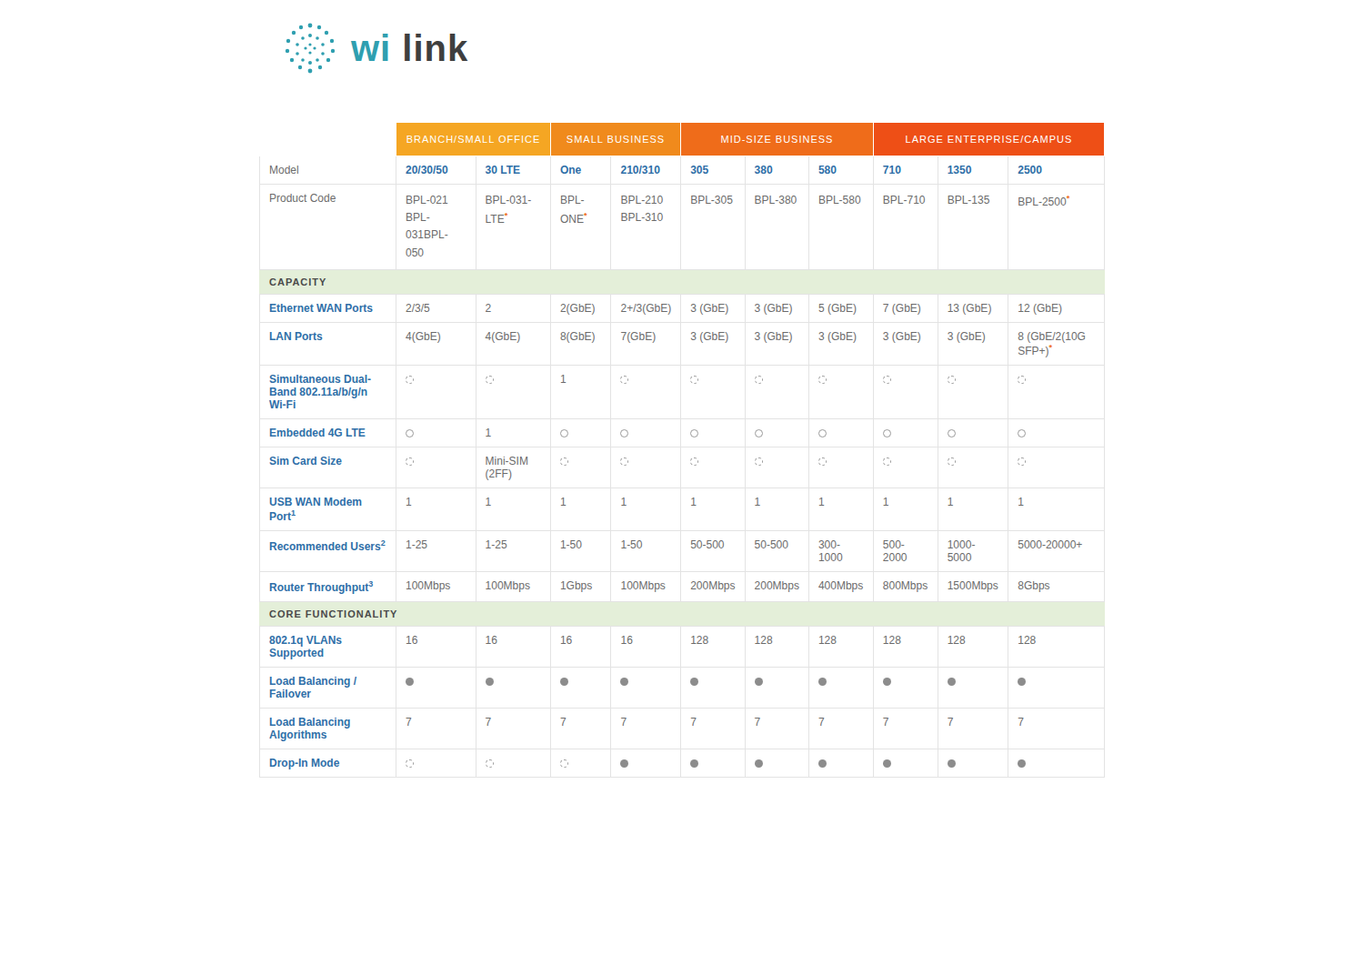wi link
Product comparison table
| | Branch/Small Office | Small Business | Mid-Size Business | Large Enterprise/Campus |
| --- | --- | --- | --- | --- |
| Model | 20/30/50 | 30 LTE | One | 210/310 | 305 | 380 | 580 | 710 | 1350 | 2500 |
| Product Code | BPL-021 BPL-031BPL-050 | BPL-031-LTE * | BPL-ONE * | BPL-210 BPL-310 | BPL-305 | BPL-380 | BPL-580 | BPL-710 | BPL-135 | BPL-2500 * |
| Capacity |
| Ethernet WAN Ports | 2/3/5 | 2 | 2(GbE) | 2+/3(GbE) | 3 (GbE) | 3 (GbE) | 5 (GbE) | 7 (GbE) | 13 (GbE) | 12 (GbE) |
| LAN Ports | 4(GbE) | 4(GbE) | 8(GbE) | 7(GbE) | 3 (GbE) | 3 (GbE) | 3 (GbE) | 3 (GbE) | 3 (GbE) | 8 (GbE/2(10G SFP+) * |
| Simultaneous Dual-Band 802.11a/b/g/n Wi-Fi | | | 1 | | | | | | | |
| Embedded 4G LTE | | 1 | | | | | | | | |
| Sim Card Size | | Mini-SIM (2FF) | | | | | | | | |
| USB WAN Modem Port 1 | 1 | 1 | 1 | 1 | 1 | 1 | 1 | 1 | 1 | 1 |
| Recommended Users 2 | 1-25 | 1-25 | 1-50 | 1-50 | 50-500 | 50-500 | 300-1000 | 500-2000 | 1000-5000 | 5000-20000+ |
| Router Throughput 3 | 100Mbps | 100Mbps | 1Gbps | 100Mbps | 200Mbps | 200Mbps | 400Mbps | 800Mbps | 1500Mbps | 8Gbps |
| Core Functionality |
| 802.1q VLANs Supported | 16 | 16 | 16 | 16 | 128 | 128 | 128 | 128 | 128 | 128 |
| Load Balancing / Failover | | | | | | | | | | |
| Load Balancing Algorithms | 7 | 7 | 7 | 7 | 7 | 7 | 7 | 7 | 7 | 7 |
| Drop-In Mode | | | | | | | | | | |